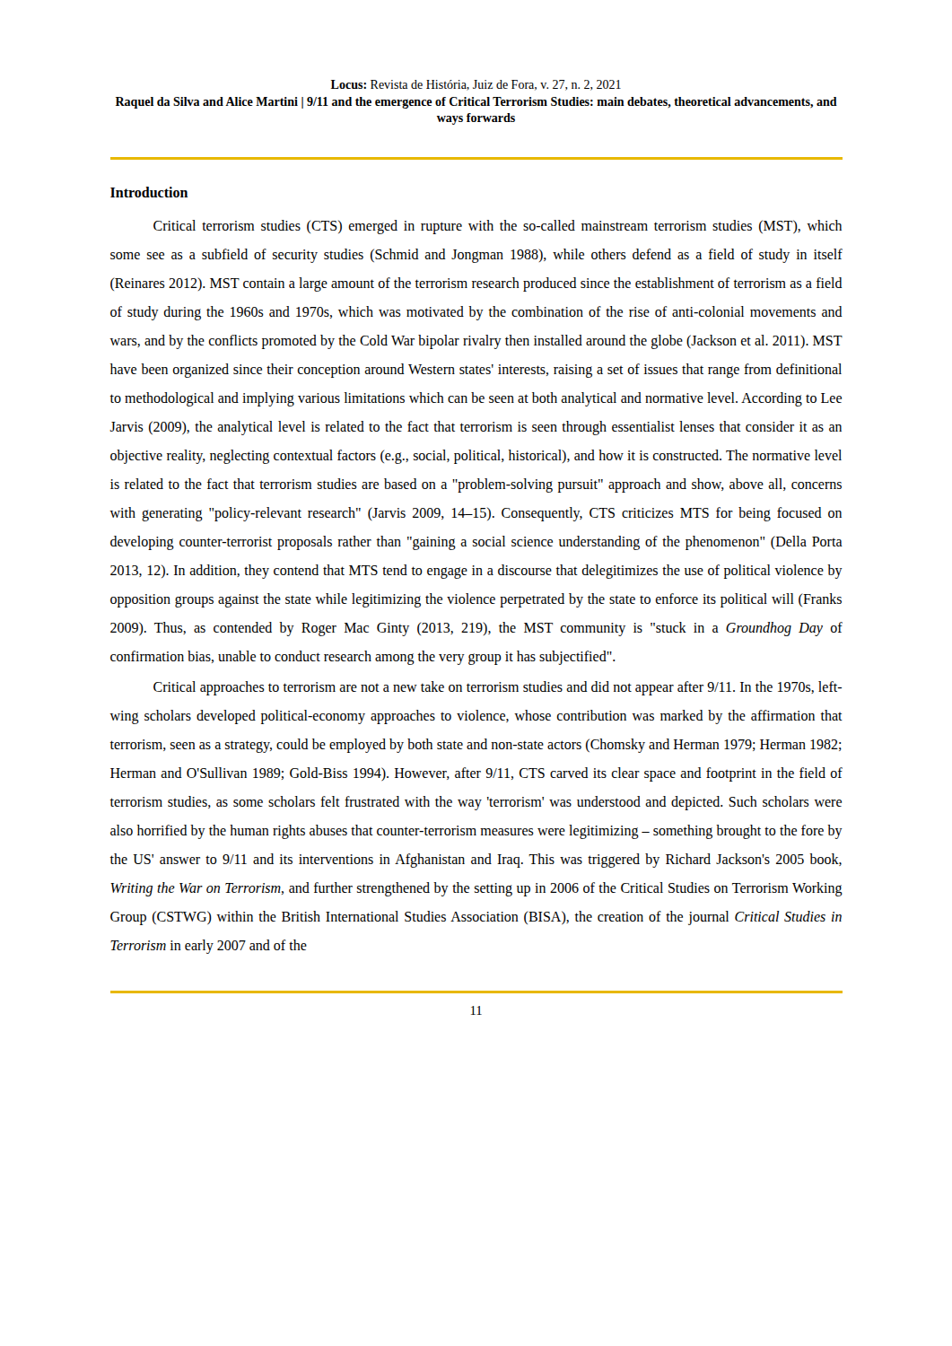Locus: Revista de História, Juiz de Fora, v. 27, n. 2, 2021
Raquel da Silva and Alice Martini | 9/11 and the emergence of Critical Terrorism Studies: main debates, theoretical advancements, and ways forwards
Introduction
Critical terrorism studies (CTS) emerged in rupture with the so-called mainstream terrorism studies (MST), which some see as a subfield of security studies (Schmid and Jongman 1988), while others defend as a field of study in itself (Reinares 2012). MST contain a large amount of the terrorism research produced since the establishment of terrorism as a field of study during the 1960s and 1970s, which was motivated by the combination of the rise of anti-colonial movements and wars, and by the conflicts promoted by the Cold War bipolar rivalry then installed around the globe (Jackson et al. 2011). MST have been organized since their conception around Western states' interests, raising a set of issues that range from definitional to methodological and implying various limitations which can be seen at both analytical and normative level. According to Lee Jarvis (2009), the analytical level is related to the fact that terrorism is seen through essentialist lenses that consider it as an objective reality, neglecting contextual factors (e.g., social, political, historical), and how it is constructed. The normative level is related to the fact that terrorism studies are based on a "problem-solving pursuit" approach and show, above all, concerns with generating "policy-relevant research" (Jarvis 2009, 14–15). Consequently, CTS criticizes MTS for being focused on developing counter-terrorist proposals rather than "gaining a social science understanding of the phenomenon" (Della Porta 2013, 12). In addition, they contend that MTS tend to engage in a discourse that delegitimizes the use of political violence by opposition groups against the state while legitimizing the violence perpetrated by the state to enforce its political will (Franks 2009). Thus, as contended by Roger Mac Ginty (2013, 219), the MST community is "stuck in a Groundhog Day of confirmation bias, unable to conduct research among the very group it has subjectified".
Critical approaches to terrorism are not a new take on terrorism studies and did not appear after 9/11. In the 1970s, left-wing scholars developed political-economy approaches to violence, whose contribution was marked by the affirmation that terrorism, seen as a strategy, could be employed by both state and non-state actors (Chomsky and Herman 1979; Herman 1982; Herman and O'Sullivan 1989; Gold-Biss 1994). However, after 9/11, CTS carved its clear space and footprint in the field of terrorism studies, as some scholars felt frustrated with the way 'terrorism' was understood and depicted. Such scholars were also horrified by the human rights abuses that counter-terrorism measures were legitimizing – something brought to the fore by the US' answer to 9/11 and its interventions in Afghanistan and Iraq. This was triggered by Richard Jackson's 2005 book, Writing the War on Terrorism, and further strengthened by the setting up in 2006 of the Critical Studies on Terrorism Working Group (CSTWG) within the British International Studies Association (BISA), the creation of the journal Critical Studies in Terrorism in early 2007 and of the
11